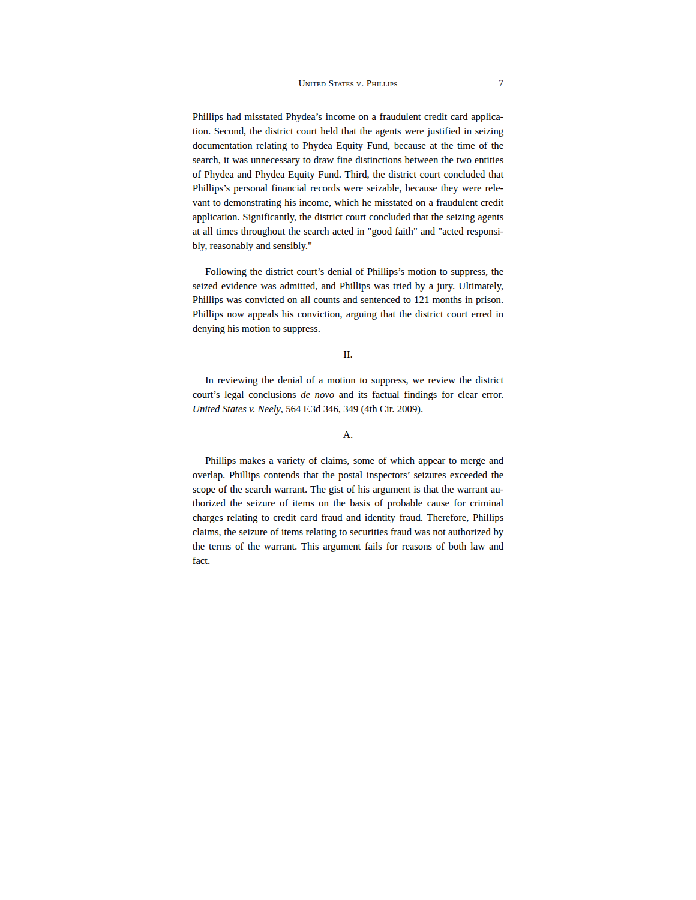United States v. Phillips 7
Phillips had misstated Phydea’s income on a fraudulent credit card application. Second, the district court held that the agents were justified in seizing documentation relating to Phydea Equity Fund, because at the time of the search, it was unnecessary to draw fine distinctions between the two entities of Phydea and Phydea Equity Fund. Third, the district court concluded that Phillips’s personal financial records were seizable, because they were relevant to demonstrating his income, which he misstated on a fraudulent credit application. Significantly, the district court concluded that the seizing agents at all times throughout the search acted in "good faith" and "acted responsibly, reasonably and sensibly."
Following the district court’s denial of Phillips’s motion to suppress, the seized evidence was admitted, and Phillips was tried by a jury. Ultimately, Phillips was convicted on all counts and sentenced to 121 months in prison. Phillips now appeals his conviction, arguing that the district court erred in denying his motion to suppress.
II.
In reviewing the denial of a motion to suppress, we review the district court’s legal conclusions de novo and its factual findings for clear error. United States v. Neely, 564 F.3d 346, 349 (4th Cir. 2009).
A.
Phillips makes a variety of claims, some of which appear to merge and overlap. Phillips contends that the postal inspectors’ seizures exceeded the scope of the search warrant. The gist of his argument is that the warrant authorized the seizure of items on the basis of probable cause for criminal charges relating to credit card fraud and identity fraud. Therefore, Phillips claims, the seizure of items relating to securities fraud was not authorized by the terms of the warrant. This argument fails for reasons of both law and fact.